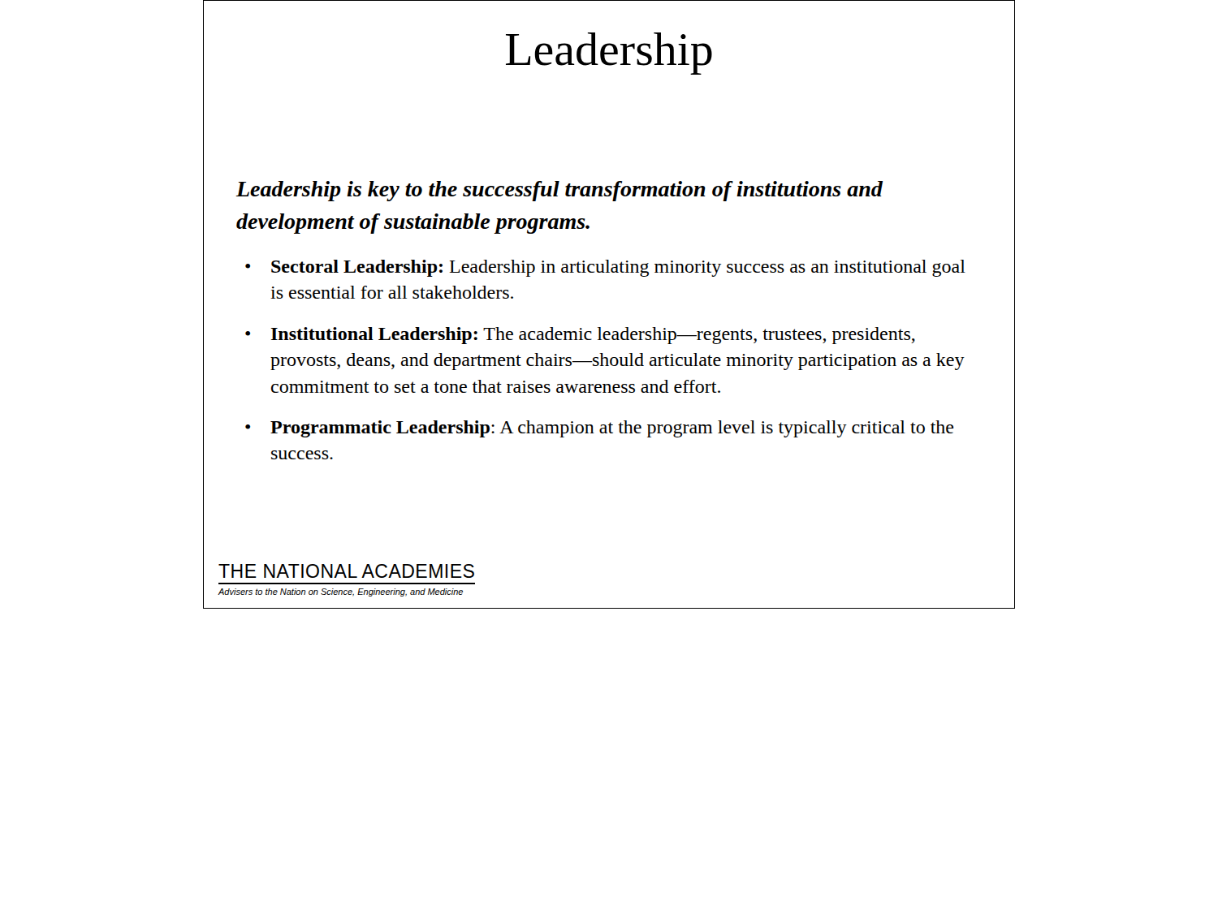Leadership
Leadership is key to the successful transformation of institutions and development of sustainable programs.
Sectoral Leadership: Leadership in articulating minority success as an institutional goal is essential for all stakeholders.
Institutional Leadership: The academic leadership—regents, trustees, presidents, provosts, deans, and department chairs—should articulate minority participation as a key commitment to set a tone that raises awareness and effort.
Programmatic Leadership: A champion at the program level is typically critical to the success.
THE NATIONAL ACADEMIES
Advisers to the Nation on Science, Engineering, and Medicine